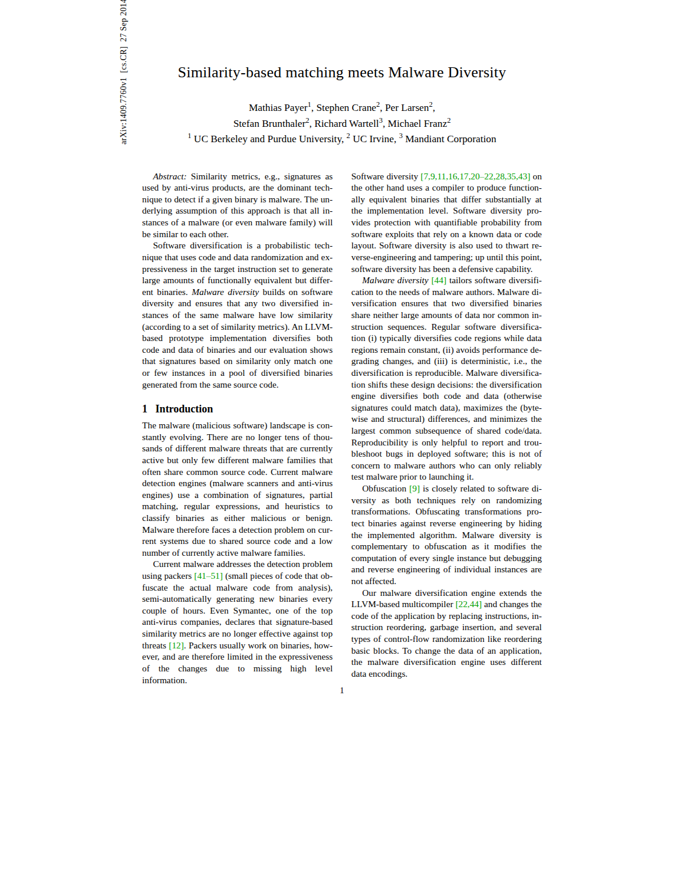arXiv:1409.7760v1 [cs.CR] 27 Sep 2014
Similarity-based matching meets Malware Diversity
Mathias Payer1, Stephen Crane2, Per Larsen2,
Stefan Brunthaler2, Richard Wartell3, Michael Franz2
1 UC Berkeley and Purdue University, 2 UC Irvine, 3 Mandiant Corporation
Abstract: Similarity metrics, e.g., signatures as used by anti-virus products, are the dominant technique to detect if a given binary is malware. The underlying assumption of this approach is that all instances of a malware (or even malware family) will be similar to each other.
Software diversification is a probabilistic technique that uses code and data randomization and expressiveness in the target instruction set to generate large amounts of functionally equivalent but different binaries. Malware diversity builds on software diversity and ensures that any two diversified instances of the same malware have low similarity (according to a set of similarity metrics). An LLVM-based prototype implementation diversifies both code and data of binaries and our evaluation shows that signatures based on similarity only match one or few instances in a pool of diversified binaries generated from the same source code.
1 Introduction
The malware (malicious software) landscape is constantly evolving. There are no longer tens of thousands of different malware threats that are currently active but only few different malware families that often share common source code. Current malware detection engines (malware scanners and anti-virus engines) use a combination of signatures, partial matching, regular expressions, and heuristics to classify binaries as either malicious or benign. Malware therefore faces a detection problem on current systems due to shared source code and a low number of currently active malware families.
Current malware addresses the detection problem using packers [41–51] (small pieces of code that obfuscate the actual malware code from analysis), semi-automatically generating new binaries every couple of hours. Even Symantec, one of the top anti-virus companies, declares that signature-based similarity metrics are no longer effective against top threats [12]. Packers usually work on binaries, however, and are therefore limited in the expressiveness of the changes due to missing high level information.
Software diversity [7,9,11,16,17,20–22,28,35,43] on the other hand uses a compiler to produce functionally equivalent binaries that differ substantially at the implementation level. Software diversity provides protection with quantifiable probability from software exploits that rely on a known data or code layout. Software diversity is also used to thwart reverse-engineering and tampering; up until this point, software diversity has been a defensive capability.
Malware diversity [44] tailors software diversification to the needs of malware authors. Malware diversification ensures that two diversified binaries share neither large amounts of data nor common instruction sequences. Regular software diversification (i) typically diversifies code regions while data regions remain constant, (ii) avoids performance degrading changes, and (iii) is deterministic, i.e., the diversification is reproducible. Malware diversification shifts these design decisions: the diversification engine diversifies both code and data (otherwise signatures could match data), maximizes the (byte-wise and structural) differences, and minimizes the largest common subsequence of shared code/data. Reproducibility is only helpful to report and troubleshoot bugs in deployed software; this is not of concern to malware authors who can only reliably test malware prior to launching it.
Obfuscation [9] is closely related to software diversity as both techniques rely on randomizing transformations. Obfuscating transformations protect binaries against reverse engineering by hiding the implemented algorithm. Malware diversity is complementary to obfuscation as it modifies the computation of every single instance but debugging and reverse engineering of individual instances are not affected.
Our malware diversification engine extends the LLVM-based multicompiler [22,44] and changes the code of the application by replacing instructions, instruction reordering, garbage insertion, and several types of control-flow randomization like reordering basic blocks. To change the data of an application, the malware diversification engine uses different data encodings.
1